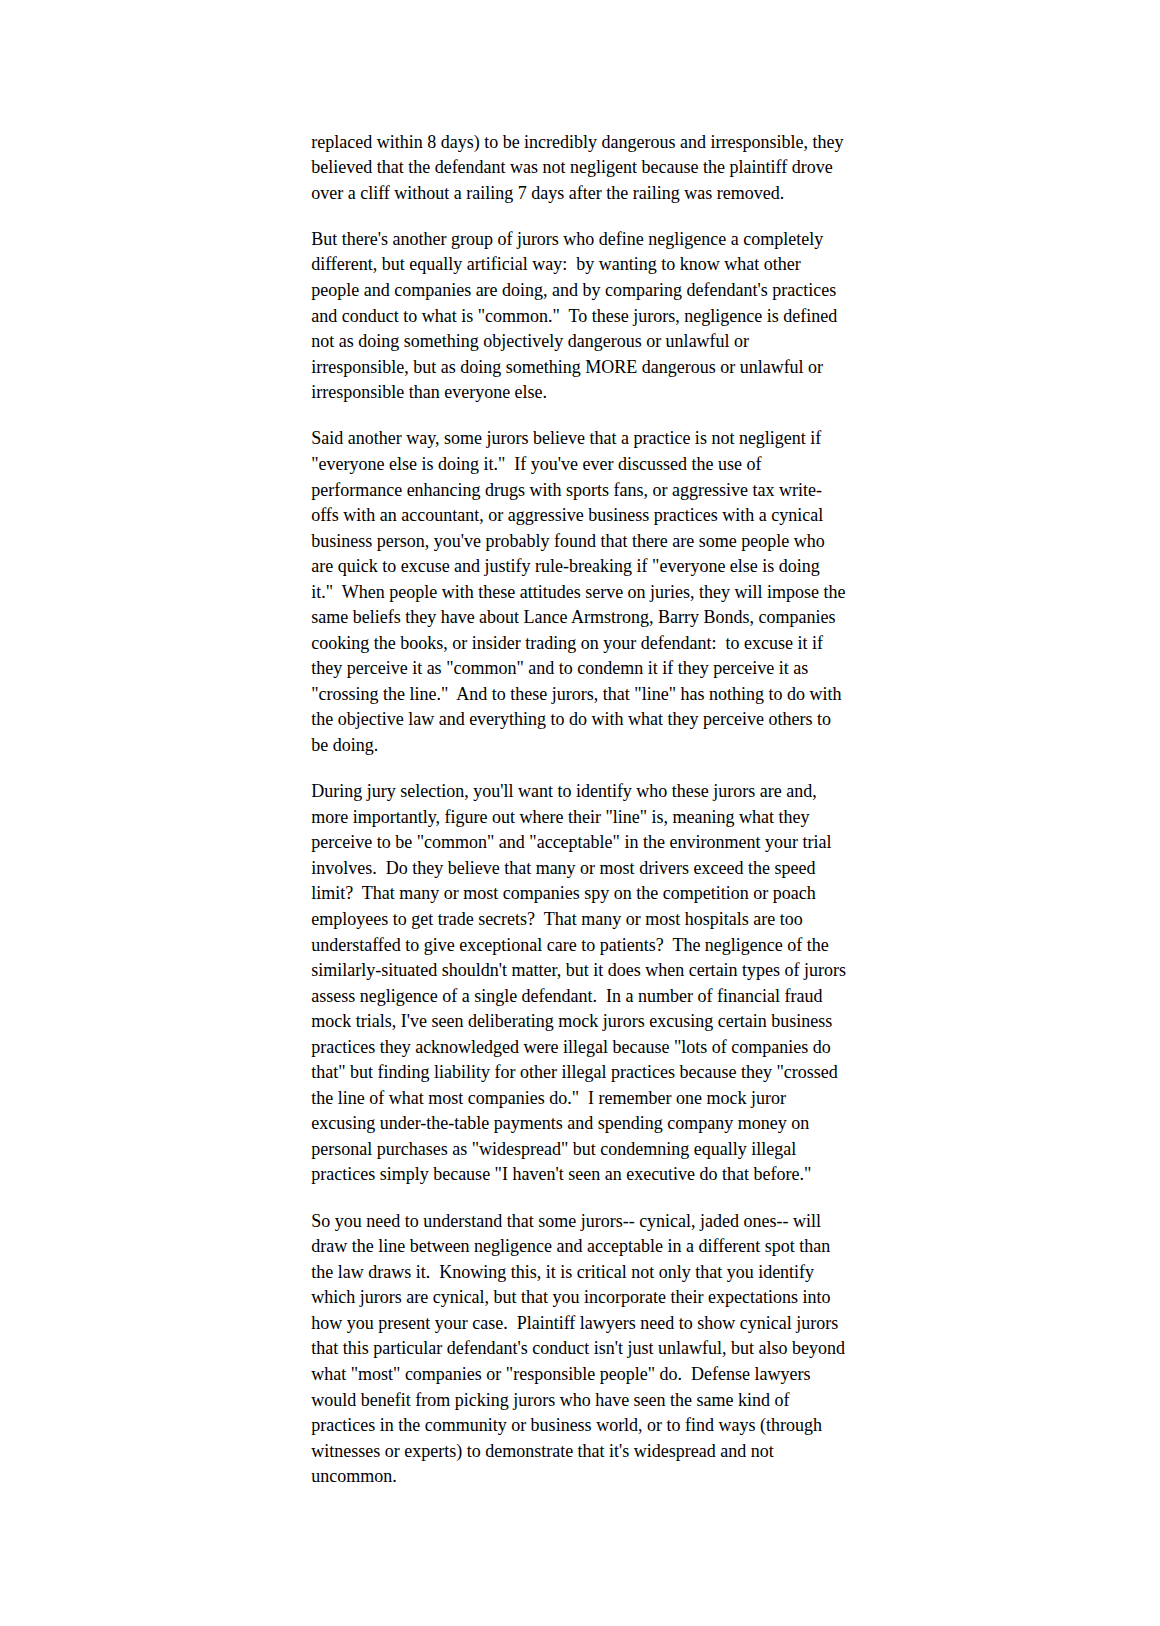replaced within 8 days) to be incredibly dangerous and irresponsible, they believed that the defendant was not negligent because the plaintiff drove over a cliff without a railing 7 days after the railing was removed.
But there's another group of jurors who define negligence a completely different, but equally artificial way: by wanting to know what other people and companies are doing, and by comparing defendant's practices and conduct to what is "common." To these jurors, negligence is defined not as doing something objectively dangerous or unlawful or irresponsible, but as doing something MORE dangerous or unlawful or irresponsible than everyone else.
Said another way, some jurors believe that a practice is not negligent if "everyone else is doing it." If you've ever discussed the use of performance enhancing drugs with sports fans, or aggressive tax write-offs with an accountant, or aggressive business practices with a cynical business person, you've probably found that there are some people who are quick to excuse and justify rule-breaking if "everyone else is doing it." When people with these attitudes serve on juries, they will impose the same beliefs they have about Lance Armstrong, Barry Bonds, companies cooking the books, or insider trading on your defendant: to excuse it if they perceive it as "common" and to condemn it if they perceive it as "crossing the line." And to these jurors, that "line" has nothing to do with the objective law and everything to do with what they perceive others to be doing.
During jury selection, you'll want to identify who these jurors are and, more importantly, figure out where their "line" is, meaning what they perceive to be "common" and "acceptable" in the environment your trial involves. Do they believe that many or most drivers exceed the speed limit? That many or most companies spy on the competition or poach employees to get trade secrets? That many or most hospitals are too understaffed to give exceptional care to patients? The negligence of the similarly-situated shouldn't matter, but it does when certain types of jurors assess negligence of a single defendant. In a number of financial fraud mock trials, I've seen deliberating mock jurors excusing certain business practices they acknowledged were illegal because "lots of companies do that" but finding liability for other illegal practices because they "crossed the line of what most companies do." I remember one mock juror excusing under-the-table payments and spending company money on personal purchases as "widespread" but condemning equally illegal practices simply because "I haven't seen an executive do that before."
So you need to understand that some jurors-- cynical, jaded ones-- will draw the line between negligence and acceptable in a different spot than the law draws it. Knowing this, it is critical not only that you identify which jurors are cynical, but that you incorporate their expectations into how you present your case. Plaintiff lawyers need to show cynical jurors that this particular defendant's conduct isn't just unlawful, but also beyond what "most" companies or "responsible people" do. Defense lawyers would benefit from picking jurors who have seen the same kind of practices in the community or business world, or to find ways (through witnesses or experts) to demonstrate that it's widespread and not uncommon.